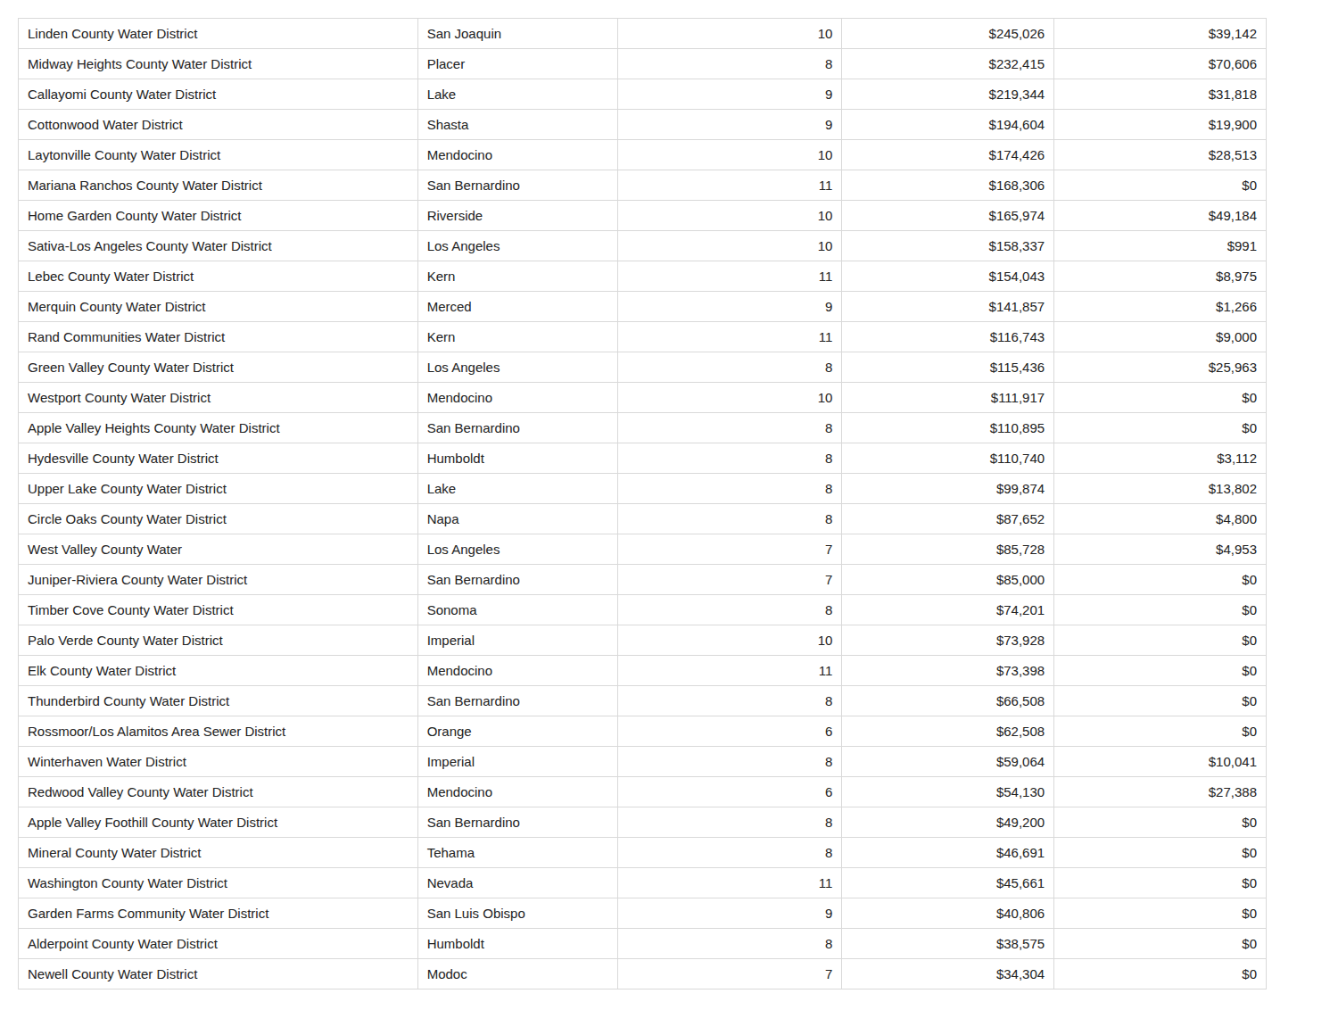| Linden County Water District | San Joaquin | 10 | $245,026 | $39,142 |
| Midway Heights County Water District | Placer | 8 | $232,415 | $70,606 |
| Callayomi County Water District | Lake | 9 | $219,344 | $31,818 |
| Cottonwood Water District | Shasta | 9 | $194,604 | $19,900 |
| Laytonville County Water District | Mendocino | 10 | $174,426 | $28,513 |
| Mariana Ranchos County Water District | San Bernardino | 11 | $168,306 | $0 |
| Home Garden County Water District | Riverside | 10 | $165,974 | $49,184 |
| Sativa-Los Angeles County Water District | Los Angeles | 10 | $158,337 | $991 |
| Lebec County Water District | Kern | 11 | $154,043 | $8,975 |
| Merquin County Water District | Merced | 9 | $141,857 | $1,266 |
| Rand Communities Water District | Kern | 11 | $116,743 | $9,000 |
| Green Valley County Water District | Los Angeles | 8 | $115,436 | $25,963 |
| Westport County Water District | Mendocino | 10 | $111,917 | $0 |
| Apple Valley Heights County Water District | San Bernardino | 8 | $110,895 | $0 |
| Hydesville County Water District | Humboldt | 8 | $110,740 | $3,112 |
| Upper Lake County Water District | Lake | 8 | $99,874 | $13,802 |
| Circle Oaks County Water District | Napa | 8 | $87,652 | $4,800 |
| West Valley County Water | Los Angeles | 7 | $85,728 | $4,953 |
| Juniper-Riviera County Water District | San Bernardino | 7 | $85,000 | $0 |
| Timber Cove County Water District | Sonoma | 8 | $74,201 | $0 |
| Palo Verde County Water District | Imperial | 10 | $73,928 | $0 |
| Elk County Water District | Mendocino | 11 | $73,398 | $0 |
| Thunderbird County Water District | San Bernardino | 8 | $66,508 | $0 |
| Rossmoor/Los Alamitos Area Sewer District | Orange | 6 | $62,508 | $0 |
| Winterhaven Water District | Imperial | 8 | $59,064 | $10,041 |
| Redwood Valley County Water District | Mendocino | 6 | $54,130 | $27,388 |
| Apple Valley Foothill County Water District | San Bernardino | 8 | $49,200 | $0 |
| Mineral County Water District | Tehama | 8 | $46,691 | $0 |
| Washington County Water District | Nevada | 11 | $45,661 | $0 |
| Garden Farms Community Water District | San Luis Obispo | 9 | $40,806 | $0 |
| Alderpoint County Water District | Humboldt | 8 | $38,575 | $0 |
| Newell County Water District | Modoc | 7 | $34,304 | $0 |